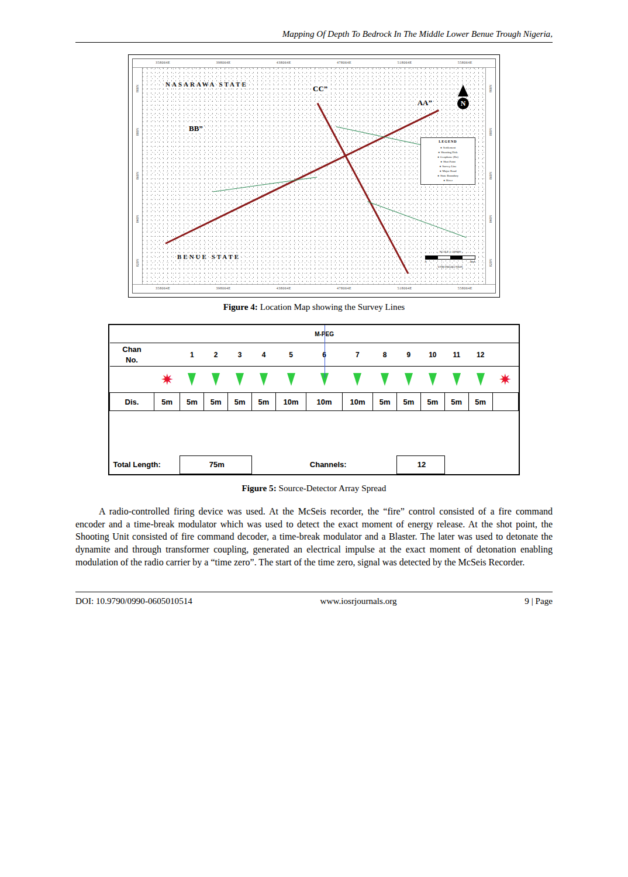Mapping Of Depth To Bedrock In The Middle Lower Benue Trough Nigeria,
358064E 398064E 438064E 478064E 518064E 558064E
358064E 398064E 438064E 478064E 518064E 558064E
900N 880N 860N 840N 820N
900N 880N 860N 840N 820N
NASARAWA STATE
BENUE STATE
CC”
AA”
BB”
N
LEGEND
Settlement
Shooting Hole
Geophone (Rx)
Shot Point
Survey Line
Major Road
State Boundary
River
SCALE 1: 500000
04km
UTM PROJECTION
Figure 4: Location Map showing the Survey Lines
| | | M-PEG | |
| Chan No. | | 1 | 2 | 3 | 4 | 5 | 6 | 7 | 8 | 9 | 10 | 11 | 12 | |
| | ✷ | | | | | | | | | | | | | ✷ |
| Dis. | 5m | 5m | 5m | 5m | 5m | 10m | 10m | 10m | 5m | 5m | 5m | 5m | 5m | |
| Total Length: | 75m | | Channels: | 12 | |
Figure 5: Source-Detector Array Spread
A radio-controlled firing device was used. At the McSeis recorder, the “fire” control consisted of a fire command encoder and a time-break modulator which was used to detect the exact moment of energy release. At the shot point, the Shooting Unit consisted of fire command decoder, a time-break modulator and a Blaster. The later was used to detonate the dynamite and through transformer coupling, generated an electrical impulse at the exact moment of detonation enabling modulation of the radio carrier by a “time zero”. The start of the time zero, signal was detected by the McSeis Recorder.
DOI: 10.9790/0990-0605010514 www.iosrjournals.org 9 | Page